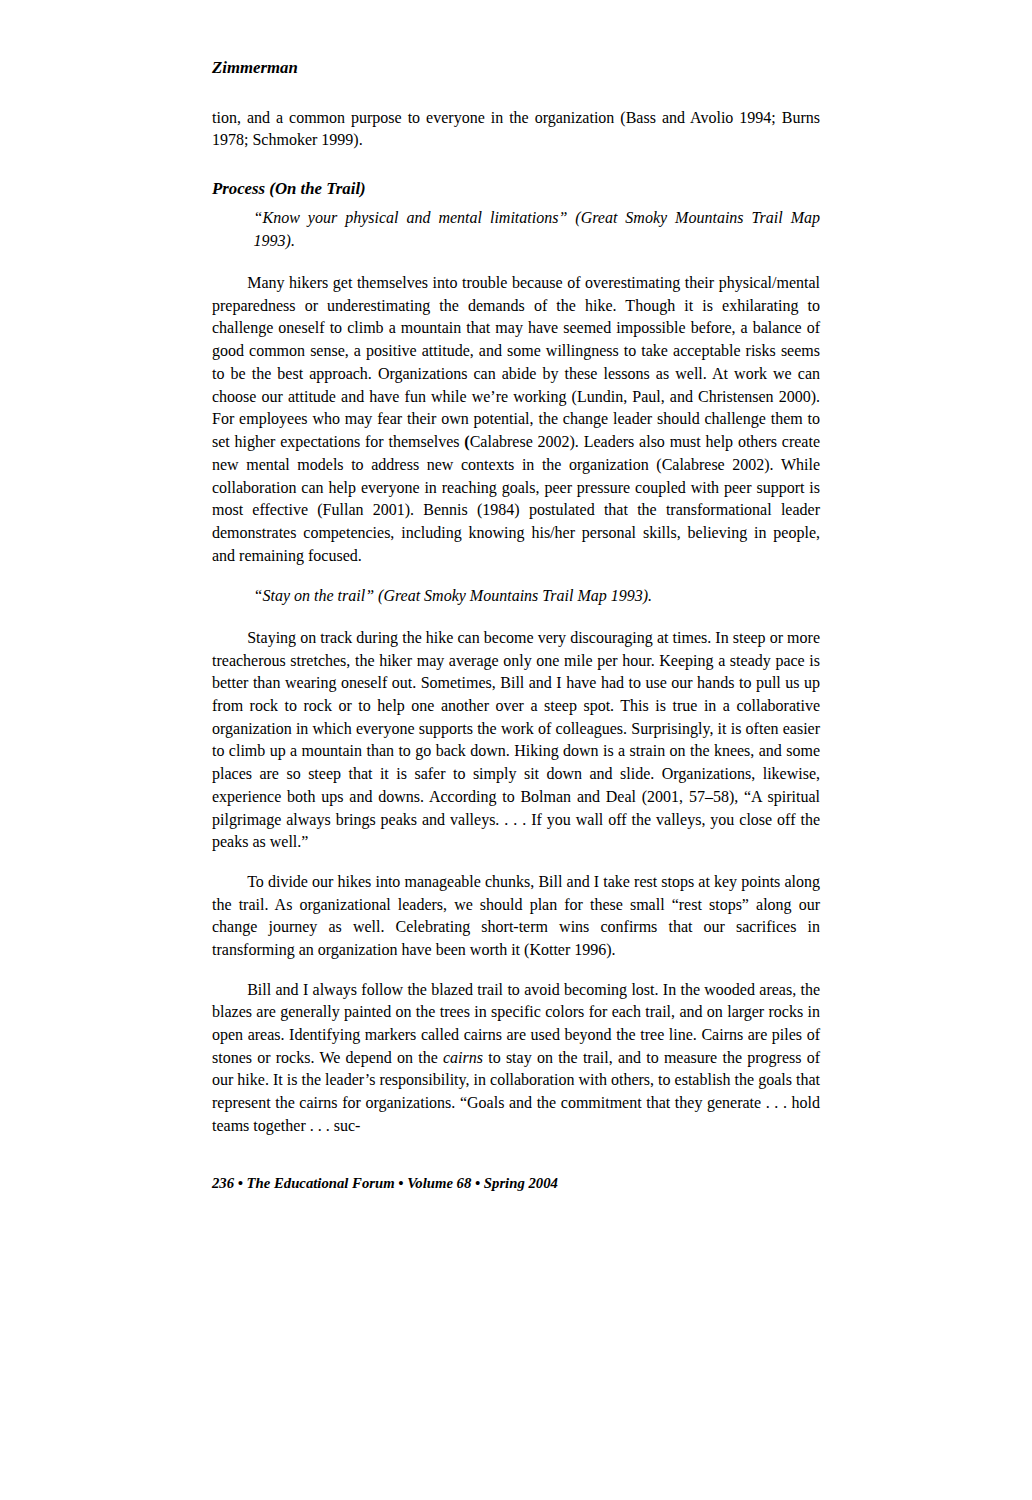Zimmerman
tion, and a common purpose to everyone in the organization (Bass and Avolio 1994; Burns 1978; Schmoker 1999).
Process (On the Trail)
“Know your physical and mental limitations” (Great Smoky Mountains Trail Map 1993).
Many hikers get themselves into trouble because of overestimating their physical/mental preparedness or underestimating the demands of the hike. Though it is exhilarating to challenge oneself to climb a mountain that may have seemed impossible before, a balance of good common sense, a positive attitude, and some willingness to take acceptable risks seems to be the best approach. Organizations can abide by these lessons as well. At work we can choose our attitude and have fun while we’re working (Lundin, Paul, and Christensen 2000). For employees who may fear their own potential, the change leader should challenge them to set higher expectations for themselves (Calabrese 2002). Leaders also must help others create new mental models to address new contexts in the organization (Calabrese 2002). While collaboration can help everyone in reaching goals, peer pressure coupled with peer support is most effective (Fullan 2001). Bennis (1984) postulated that the transformational leader demonstrates competencies, including knowing his/her personal skills, believing in people, and remaining focused.
“Stay on the trail” (Great Smoky Mountains Trail Map 1993).
Staying on track during the hike can become very discouraging at times. In steep or more treacherous stretches, the hiker may average only one mile per hour. Keeping a steady pace is better than wearing oneself out. Sometimes, Bill and I have had to use our hands to pull us up from rock to rock or to help one another over a steep spot. This is true in a collaborative organization in which everyone supports the work of colleagues. Surprisingly, it is often easier to climb up a mountain than to go back down. Hiking down is a strain on the knees, and some places are so steep that it is safer to simply sit down and slide. Organizations, likewise, experience both ups and downs. According to Bolman and Deal (2001, 57–58), “A spiritual pilgrimage always brings peaks and valleys. . . . If you wall off the valleys, you close off the peaks as well.”
To divide our hikes into manageable chunks, Bill and I take rest stops at key points along the trail. As organizational leaders, we should plan for these small “rest stops” along our change journey as well. Celebrating short-term wins confirms that our sacrifices in transforming an organization have been worth it (Kotter 1996).
Bill and I always follow the blazed trail to avoid becoming lost. In the wooded areas, the blazes are generally painted on the trees in specific colors for each trail, and on larger rocks in open areas. Identifying markers called cairns are used beyond the tree line. Cairns are piles of stones or rocks. We depend on the cairns to stay on the trail, and to measure the progress of our hike. It is the leader’s responsibility, in collaboration with others, to establish the goals that represent the cairns for organizations. “Goals and the commitment that they generate . . . hold teams together . . . suc-
236 • The Educational Forum • Volume 68 • Spring 2004